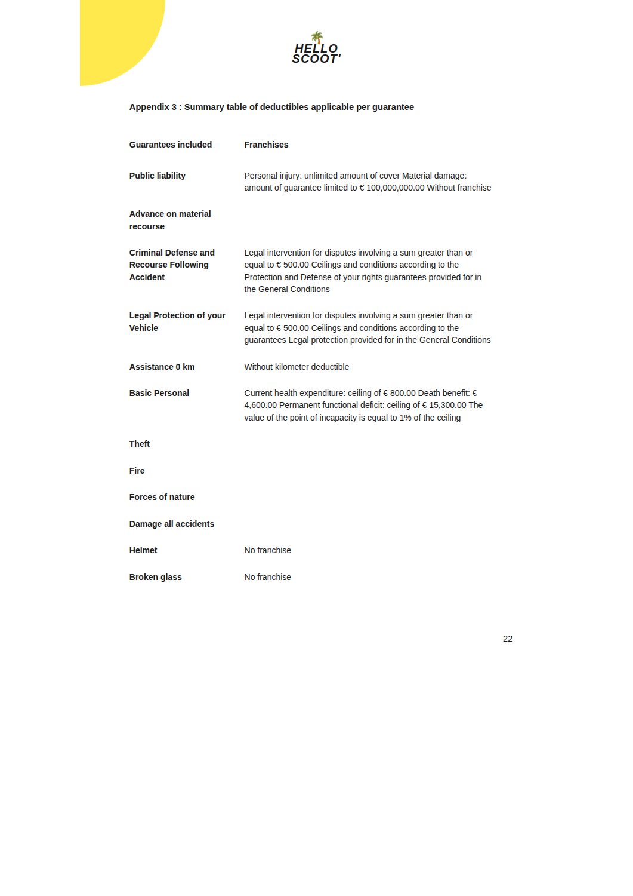🌴 HELLO SCOOT'
Appendix 3 : Summary table of deductibles applicable per guarantee
| Guarantees included | Franchises |
| --- | --- |
| Public liability | Personal injury: unlimited amount of cover Material damage: amount of guarantee limited to € 100,000,000.00 Without franchise |
| Advance on material recourse | |
| Criminal Defense and Recourse Following Accident | Legal intervention for disputes involving a sum greater than or equal to € 500.00 Ceilings and conditions according to the Protection and Defense of your rights guarantees provided for in the General Conditions |
| Legal Protection of your Vehicle | Legal intervention for disputes involving a sum greater than or equal to € 500.00 Ceilings and conditions according to the guarantees Legal protection provided for in the General Conditions |
| Assistance 0 km | Without kilometer deductible |
| Basic Personal | Current health expenditure: ceiling of € 800.00 Death benefit: € 4,600.00 Permanent functional deficit: ceiling of € 15,300.00 The value of the point of incapacity is equal to 1% of the ceiling |
| Theft | |
| Fire | |
| Forces of nature | |
| Damage all accidents | |
| Helmet | No franchise |
| Broken glass | No franchise |
22